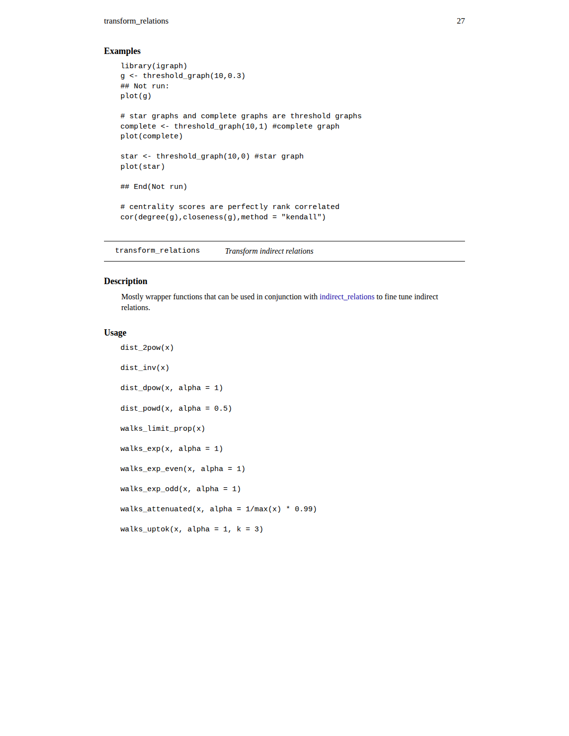transform_relations 27
Examples
library(igraph)
g <- threshold_graph(10,0.3)
## Not run:
plot(g)

# star graphs and complete graphs are threshold graphs
complete <- threshold_graph(10,1) #complete graph
plot(complete)

star <- threshold_graph(10,0) #star graph
plot(star)

## End(Not run)

# centrality scores are perfectly rank correlated
cor(degree(g),closeness(g),method = "kendall")
transform_relations Transform indirect relations
Description
Mostly wrapper functions that can be used in conjunction with indirect_relations to fine tune indirect relations.
Usage
dist_2pow(x)

dist_inv(x)

dist_dpow(x, alpha = 1)

dist_powd(x, alpha = 0.5)

walks_limit_prop(x)

walks_exp(x, alpha = 1)

walks_exp_even(x, alpha = 1)

walks_exp_odd(x, alpha = 1)

walks_attenuated(x, alpha = 1/max(x) * 0.99)

walks_uptok(x, alpha = 1, k = 3)